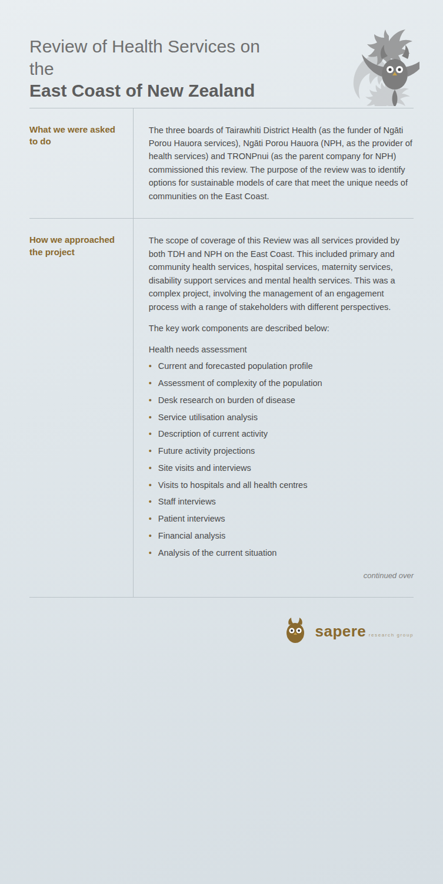Review of Health Services on the East Coast of New Zealand
| What we were asked to do | The three boards of Tairawhiti District Health (as the funder of Ngāti Porou Hauora services), Ngāti Porou Hauora (NPH, as the provider of health services) and TRONPnui (as the parent company for NPH) commissioned this review. The purpose of the review was to identify options for sustainable models of care that meet the unique needs of communities on the East Coast. |
| How we approached the project | The scope of coverage of this Review was all services provided by both TDH and NPH on the East Coast. This included primary and community health services, hospital services, maternity services, disability support services and mental health services. This was a complex project, involving the management of an engagement process with a range of stakeholders with different perspectives. The key work components are described below: Health needs assessment Current and forecasted population profile Assessment of complexity of the population Desk research on burden of disease Service utilisation analysis Description of current activity Future activity projections Site visits and interviews Visits to hospitals and all health centres Staff interviews Patient interviews Financial analysis Analysis of the current situation continued over |
sapere research group